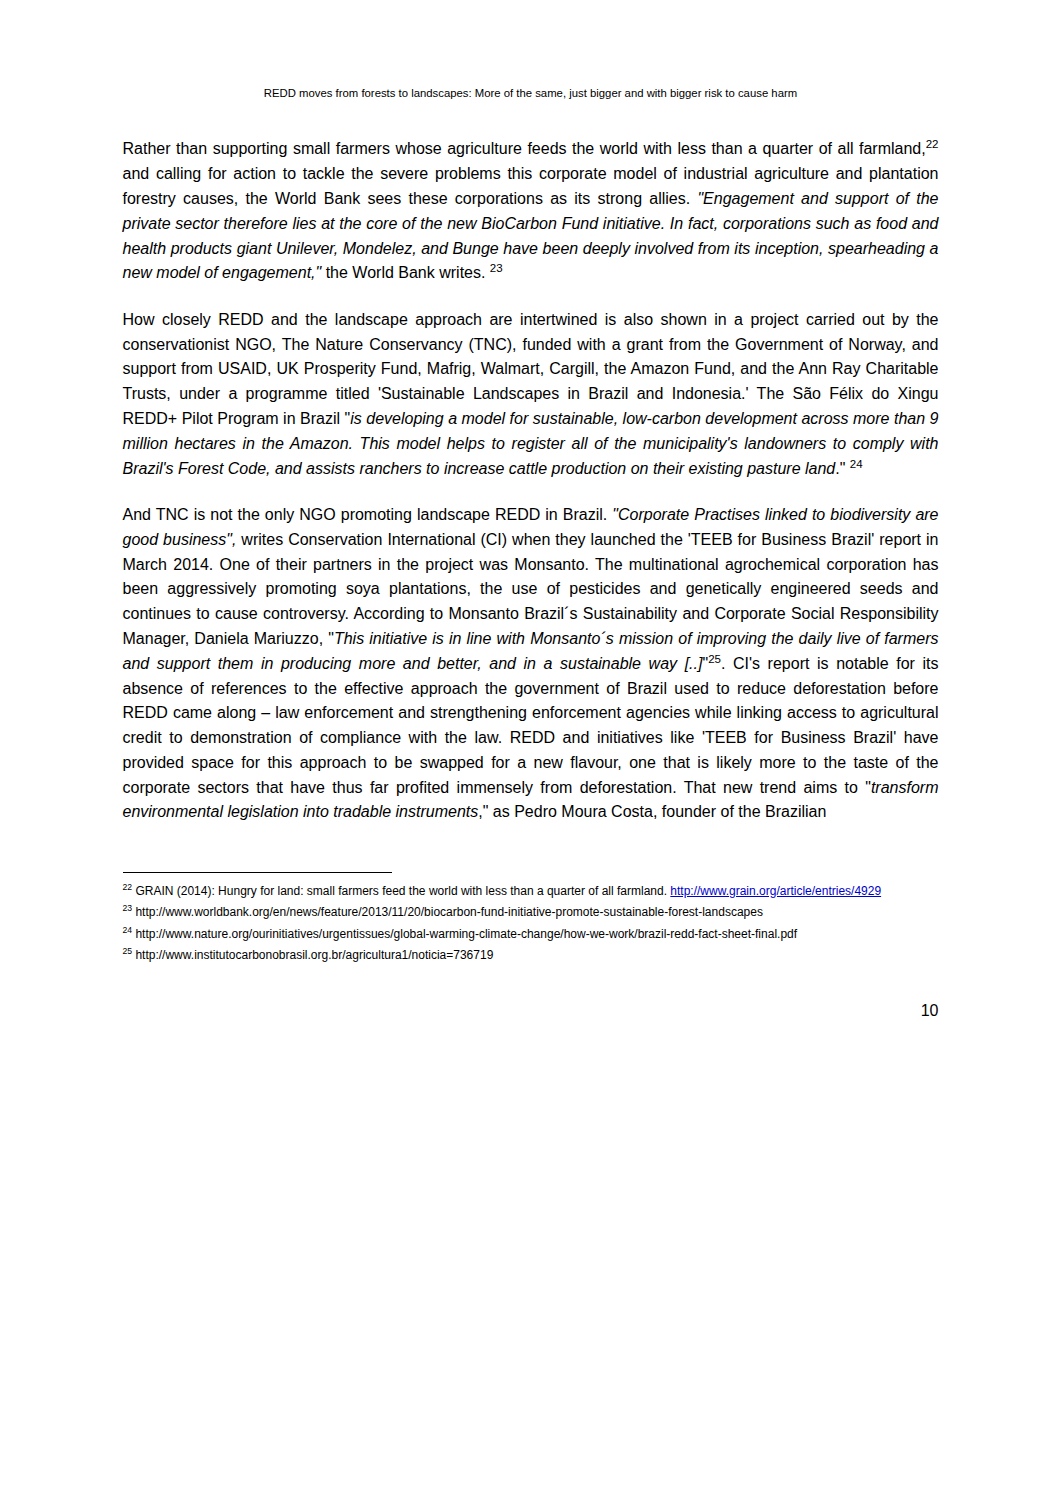REDD moves from forests to landscapes: More of the same, just bigger and with bigger risk to cause harm
Rather than supporting small farmers whose agriculture feeds the world with less than a quarter of all farmland,22 and calling for action to tackle the severe problems this corporate model of industrial agriculture and plantation forestry causes, the World Bank sees these corporations as its strong allies. "Engagement and support of the private sector therefore lies at the core of the new BioCarbon Fund initiative. In fact, corporations such as food and health products giant Unilever, Mondelez, and Bunge have been deeply involved from its inception, spearheading a new model of engagement," the World Bank writes. 23
How closely REDD and the landscape approach are intertwined is also shown in a project carried out by the conservationist NGO, The Nature Conservancy (TNC), funded with a grant from the Government of Norway, and support from USAID, UK Prosperity Fund, Mafrig, Walmart, Cargill, the Amazon Fund, and the Ann Ray Charitable Trusts, under a programme titled 'Sustainable Landscapes in Brazil and Indonesia.' The São Félix do Xingu REDD+ Pilot Program in Brazil "is developing a model for sustainable, low-carbon development across more than 9 million hectares in the Amazon. This model helps to register all of the municipality's landowners to comply with Brazil's Forest Code, and assists ranchers to increase cattle production on their existing pasture land." 24
And TNC is not the only NGO promoting landscape REDD in Brazil. "Corporate Practises linked to biodiversity are good business", writes Conservation International (CI) when they launched the 'TEEB for Business Brazil' report in March 2014. One of their partners in the project was Monsanto. The multinational agrochemical corporation has been aggressively promoting soya plantations, the use of pesticides and genetically engineered seeds and continues to cause controversy. According to Monsanto Brazil´s Sustainability and Corporate Social Responsibility Manager, Daniela Mariuzzo, "This initiative is in line with Monsanto´s mission of improving the daily live of farmers and support them in producing more and better, and in a sustainable way [..]"25. CI's report is notable for its absence of references to the effective approach the government of Brazil used to reduce deforestation before REDD came along – law enforcement and strengthening enforcement agencies while linking access to agricultural credit to demonstration of compliance with the law. REDD and initiatives like 'TEEB for Business Brazil' have provided space for this approach to be swapped for a new flavour, one that is likely more to the taste of the corporate sectors that have thus far profited immensely from deforestation. That new trend aims to "transform environmental legislation into tradable instruments," as Pedro Moura Costa, founder of the Brazilian
22 GRAIN (2014): Hungry for land: small farmers feed the world with less than a quarter of all farmland. http://www.grain.org/article/entries/4929
23 http://www.worldbank.org/en/news/feature/2013/11/20/biocarbon-fund-initiative-promote-sustainable-forest-landscapes
24 http://www.nature.org/ourinitiatives/urgentissues/global-warming-climate-change/how-we-work/brazil-redd-fact-sheet-final.pdf
25 http://www.institutocarbonobrasil.org.br/agricultura1/noticia=736719
10